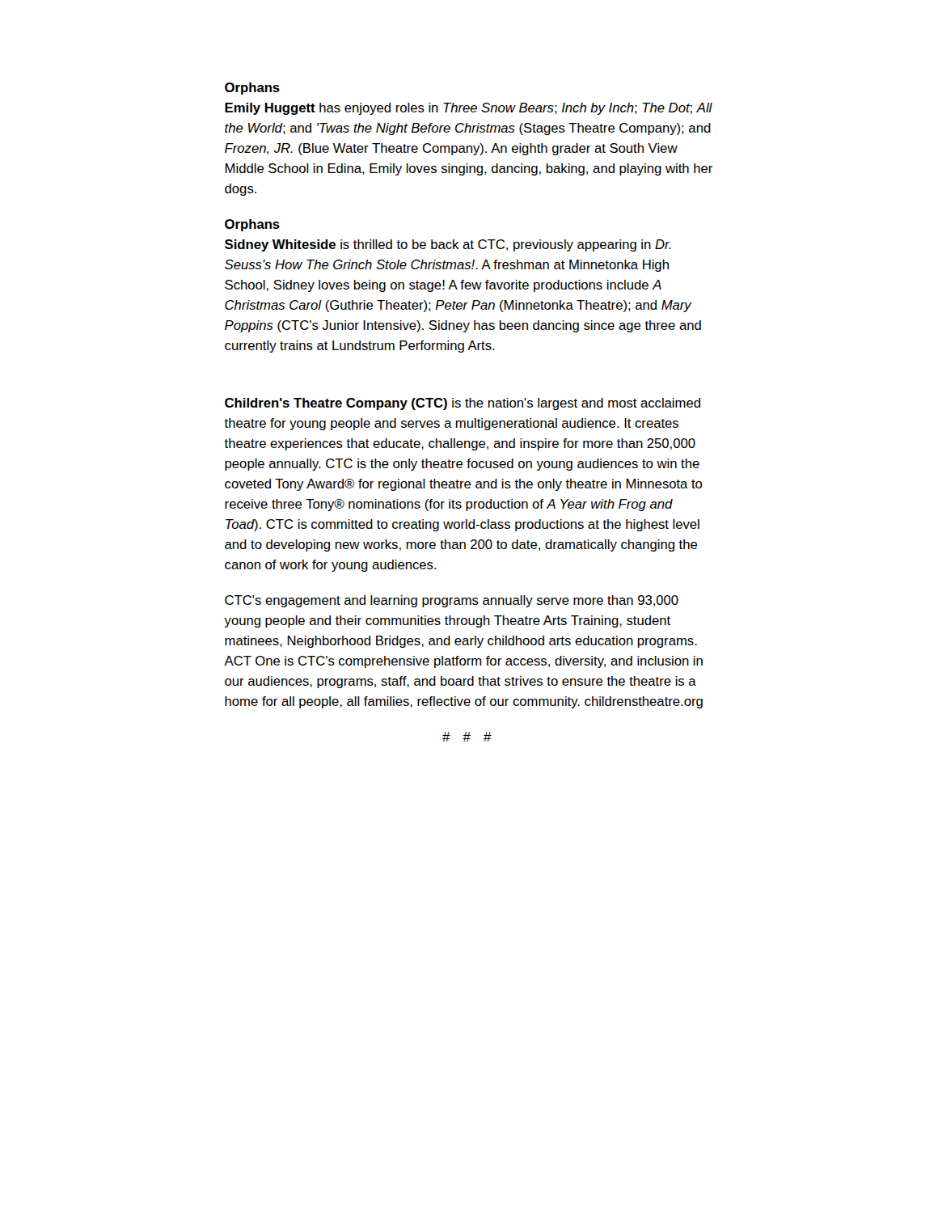Orphans
Emily Huggett has enjoyed roles in Three Snow Bears; Inch by Inch; The Dot; All the World; and 'Twas the Night Before Christmas (Stages Theatre Company); and Frozen, JR. (Blue Water Theatre Company). An eighth grader at South View Middle School in Edina, Emily loves singing, dancing, baking, and playing with her dogs.
Orphans
Sidney Whiteside is thrilled to be back at CTC, previously appearing in Dr. Seuss's How The Grinch Stole Christmas!. A freshman at Minnetonka High School, Sidney loves being on stage! A few favorite productions include A Christmas Carol (Guthrie Theater); Peter Pan (Minnetonka Theatre); and Mary Poppins (CTC's Junior Intensive). Sidney has been dancing since age three and currently trains at Lundstrum Performing Arts.
Children's Theatre Company (CTC) is the nation's largest and most acclaimed theatre for young people and serves a multigenerational audience. It creates theatre experiences that educate, challenge, and inspire for more than 250,000 people annually. CTC is the only theatre focused on young audiences to win the coveted Tony Award® for regional theatre and is the only theatre in Minnesota to receive three Tony® nominations (for its production of A Year with Frog and Toad). CTC is committed to creating world-class productions at the highest level and to developing new works, more than 200 to date, dramatically changing the canon of work for young audiences.
CTC's engagement and learning programs annually serve more than 93,000 young people and their communities through Theatre Arts Training, student matinees, Neighborhood Bridges, and early childhood arts education programs. ACT One is CTC's comprehensive platform for access, diversity, and inclusion in our audiences, programs, staff, and board that strives to ensure the theatre is a home for all people, all families, reflective of our community. childrenstheatre.org
# # #